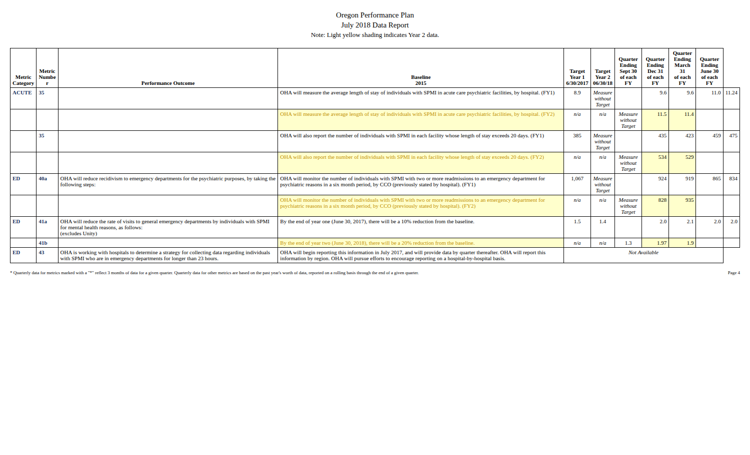Oregon Performance Plan
July 2018 Data Report
Note: Light yellow shading indicates Year 2 data.
| Metric Category | Metric Numbe r | Performance Outcome | Baseline 2015 | Target Year 1 6/30/2017 | Target Year 2 06/30/18 | Quarter Ending Sept 30 of each FY | Quarter Ending Dec 31 of each FY | Quarter Ending March 31 of each FY | Quarter Ending June 30 of each FY |
| --- | --- | --- | --- | --- | --- | --- | --- | --- | --- |
| ACUTE | 35 | | OHA will measure the average length of stay of individuals with SPMI in acute care psychiatric facilities, by hospital. (FY1) | 8.9 | Measure without Target | | 9.6 | 9.6 | 11.0 | 11.24 |
| | | | OHA will measure the average length of stay of individuals with SPMI in acute care psychiatric facilities, by hospital. (FY2) | n/a | n/a | Measure without Target | 11.5 | 11.4 | | |
| | 35 | | OHA will also report the number of individuals with SPMI in each facility whose length of stay exceeds 20 days. (FY1) | 385 | Measure without Target | | 435 | 423 | 459 | 475 |
| | | | OHA will also report the number of individuals with SPMI in each facility whose length of stay exceeds 20 days. (FY2) | n/a | n/a | Measure without Target | 534 | 529 | | |
| ED | 40a | OHA will reduce recidivism to emergency departments for the psychiatric purposes, by taking the following steps: | OHA will monitor the number of individuals with SPMI with two or more readmissions to an emergency department for psychiatric reasons in a six month period, by CCO (previously stated by hospital). (FY1) | 1,067 | Measure without Target | | 924 | 919 | 865 | 834 |
| | | | OHA will monitor the number of individuals with SPMI with two or more readmissions to an emergency department for psychiatric reasons in a six month period, by CCO (previously stated by hospital). (FY2) | n/a | n/a | Measure without Target | 828 | 935 | | |
| ED | 41a | OHA will reduce the rate of visits to general emergency departments by individuals with SPMI for mental health reasons, as follows: (excludes Unity) | By the end of year one (June 30, 2017), there will be a 10% reduction from the baseline. | 1.5 | 1.4 | | 2.0 | 2.1 | 2.0 | 2.0 |
| | 41b | | By the end of year two (June 30, 2018), there will be a 20% reduction from the baseline. | n/a | n/a | 1.3 | 1.97 | 1.9 | | |
| ED | 43 | OHA is working with hospitals to determine a strategy for collecting data regarding individuals with SPMI who are in emergency departments for longer than 23 hours. | OHA will begin reporting this information in July 2017, and will provide data by quarter thereafter. OHA will report this information by region. OHA will pursue efforts to encourage reporting on a hospital-by-hospital basis. | Not Available |
* Quarterly data for metrics marked with a "*" reflect 3 months of data for a given quarter. Quarterly data for other metrics are based on the past year's worth of data, reported on a rolling basis through the end of a given quarter. Page 4